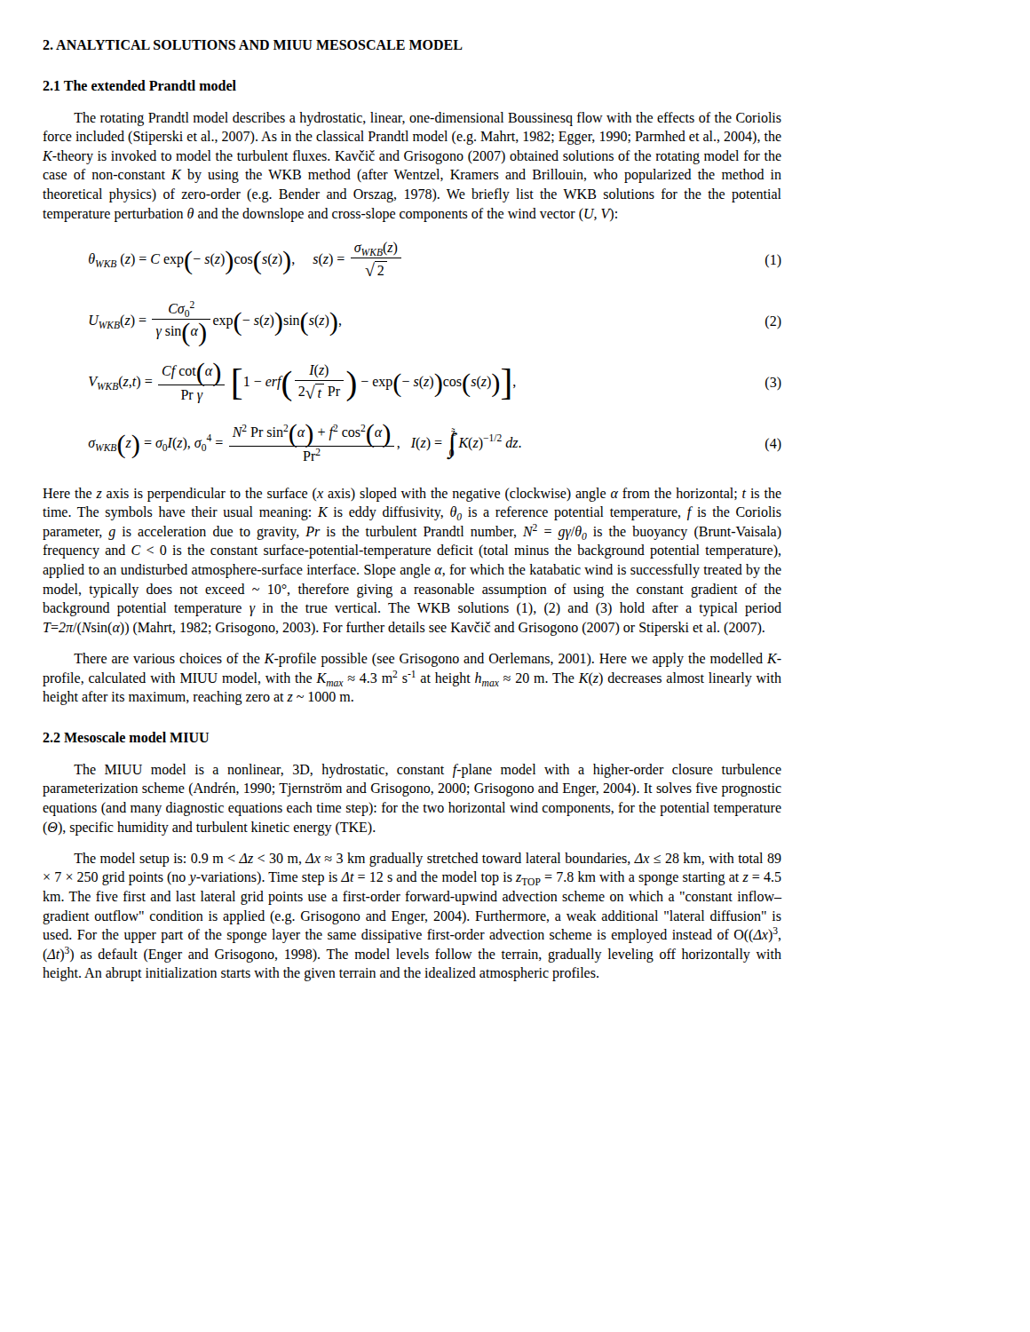2. ANALYTICAL SOLUTIONS AND MIUU MESOSCALE MODEL
2.1 The extended Prandtl model
The rotating Prandtl model describes a hydrostatic, linear, one-dimensional Boussinesq flow with the effects of the Coriolis force included (Stiperski et al., 2007). As in the classical Prandtl model (e.g. Mahrt, 1982; Egger, 1990; Parmhed et al., 2004), the K-theory is invoked to model the turbulent fluxes. Kavčič and Grisogono (2007) obtained solutions of the rotating model for the case of non-constant K by using the WKB method (after Wentzel, Kramers and Brillouin, who popularized the method in theoretical physics) of zero-order (e.g. Bender and Orszag, 1978). We briefly list the WKB solutions for the the potential temperature perturbation θ and the downslope and cross-slope components of the wind vector (U, V):
θWKB (z) = C exp(− s(z)) cos(s(z)), s(z) = σWKB(z)√2 (1)
UWKB(z) = Cσ02 γ sin(α) exp(− s(z)) sin(s(z)), (2)
VWKB(z,t) = Cf cot(α) Pr γ [1 − erf(I(z) 2√t Pr) − exp(− s(z)) cos(s(z))], (3)
σWKB(z) = σ0I(z), σ04 = N2 Pr sin2(α) + f2 cos2(α) Pr2, I(z) = ∫z̃0 K(z)−1/2 dz. (4)
Here the z axis is perpendicular to the surface (x axis) sloped with the negative (clockwise) angle α from the horizontal; t is the time. The symbols have their usual meaning: K is eddy diffusivity, θ0 is a reference potential temperature, f is the Coriolis parameter, g is acceleration due to gravity, Pr is the turbulent Prandtl number, N2 = gγ/θ0 is the buoyancy (Brunt-Vaisala) frequency and C < 0 is the constant surface-potential-temperature deficit (total minus the background potential temperature), applied to an undisturbed atmosphere-surface interface. Slope angle α, for which the katabatic wind is successfully treated by the model, typically does not exceed ~ 10°, therefore giving a reasonable assumption of using the constant gradient of the background potential temperature γ in the true vertical. The WKB solutions (1), (2) and (3) hold after a typical period T=2π/(Nsin(α)) (Mahrt, 1982; Grisogono, 2003). For further details see Kavčič and Grisogono (2007) or Stiperski et al. (2007).
There are various choices of the K-profile possible (see Grisogono and Oerlemans, 2001). Here we apply the modelled K-profile, calculated with MIUU model, with the Kmax ≈ 4.3 m2 s-1 at height hmax ≈ 20 m. The K(z) decreases almost linearly with height after its maximum, reaching zero at z ~ 1000 m.
2.2 Mesoscale model MIUU
The MIUU model is a nonlinear, 3D, hydrostatic, constant f-plane model with a higher-order closure turbulence parameterization scheme (Andrén, 1990; Tjernström and Grisogono, 2000; Grisogono and Enger, 2004). It solves five prognostic equations (and many diagnostic equations each time step): for the two horizontal wind components, for the potential temperature (Θ), specific humidity and turbulent kinetic energy (TKE).
The model setup is: 0.9 m < Δz < 30 m, Δx ≈ 3 km gradually stretched toward lateral boundaries, Δx ≤ 28 km, with total 89 × 7 × 250 grid points (no y-variations). Time step is Δt = 12 s and the model top is zTOP = 7.8 km with a sponge starting at z = 4.5 km. The five first and last lateral grid points use a first-order forward-upwind advection scheme on which a "constant inflow–gradient outflow" condition is applied (e.g. Grisogono and Enger, 2004). Furthermore, a weak additional "lateral diffusion" is used. For the upper part of the sponge layer the same dissipative first-order advection scheme is employed instead of O((Δx)3, (Δt)3) as default (Enger and Grisogono, 1998). The model levels follow the terrain, gradually leveling off horizontally with height. An abrupt initialization starts with the given terrain and the idealized atmospheric profiles.